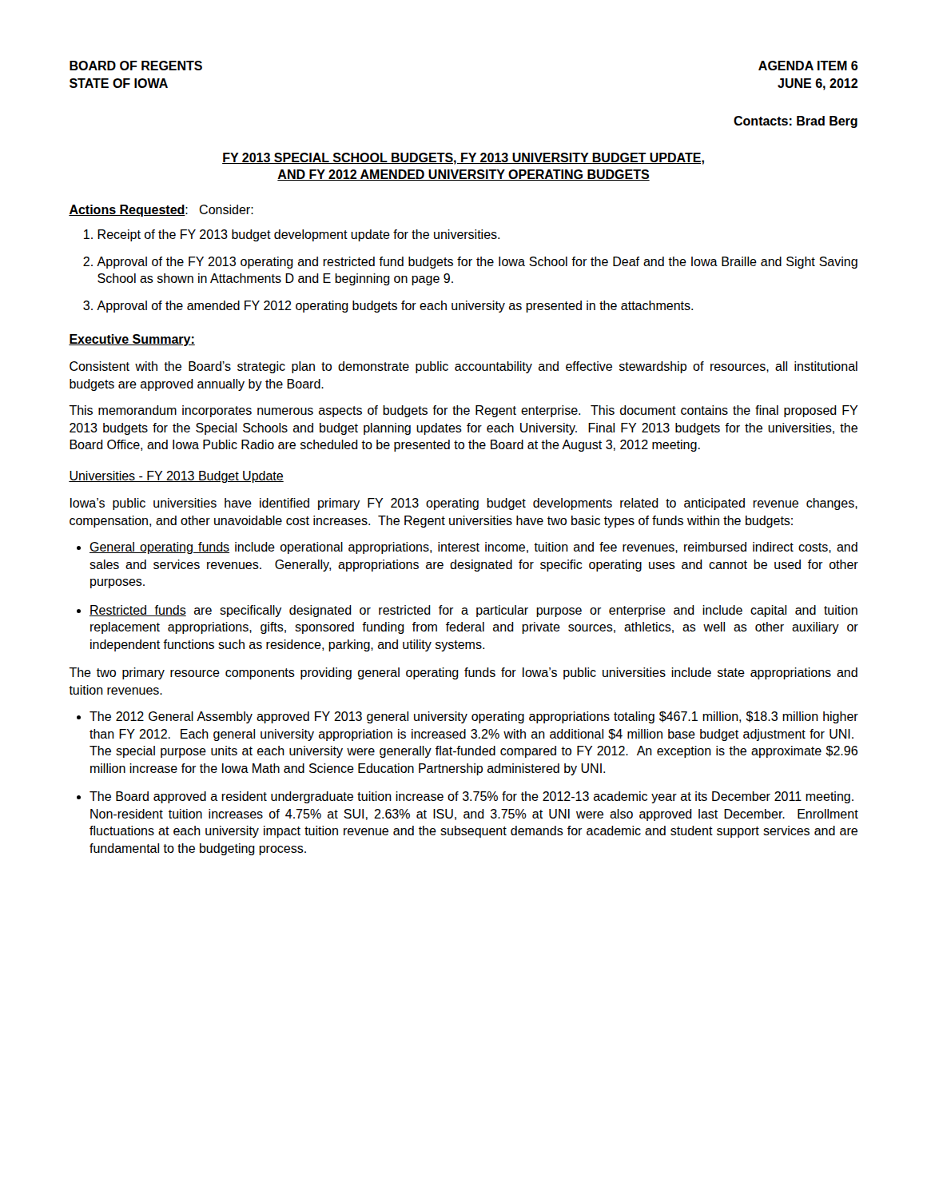BOARD OF REGENTS
STATE OF IOWA
AGENDA ITEM 6
JUNE 6, 2012
Contacts: Brad Berg
FY 2013 SPECIAL SCHOOL BUDGETS, FY 2013 UNIVERSITY BUDGET UPDATE,
AND FY 2012 AMENDED UNIVERSITY OPERATING BUDGETS
Actions Requested: Consider:
Receipt of the FY 2013 budget development update for the universities.
Approval of the FY 2013 operating and restricted fund budgets for the Iowa School for the Deaf and the Iowa Braille and Sight Saving School as shown in Attachments D and E beginning on page 9.
Approval of the amended FY 2012 operating budgets for each university as presented in the attachments.
Executive Summary:
Consistent with the Board’s strategic plan to demonstrate public accountability and effective stewardship of resources, all institutional budgets are approved annually by the Board.
This memorandum incorporates numerous aspects of budgets for the Regent enterprise. This document contains the final proposed FY 2013 budgets for the Special Schools and budget planning updates for each University. Final FY 2013 budgets for the universities, the Board Office, and Iowa Public Radio are scheduled to be presented to the Board at the August 3, 2012 meeting.
Universities - FY 2013 Budget Update
Iowa’s public universities have identified primary FY 2013 operating budget developments related to anticipated revenue changes, compensation, and other unavoidable cost increases. The Regent universities have two basic types of funds within the budgets:
General operating funds include operational appropriations, interest income, tuition and fee revenues, reimbursed indirect costs, and sales and services revenues. Generally, appropriations are designated for specific operating uses and cannot be used for other purposes.
Restricted funds are specifically designated or restricted for a particular purpose or enterprise and include capital and tuition replacement appropriations, gifts, sponsored funding from federal and private sources, athletics, as well as other auxiliary or independent functions such as residence, parking, and utility systems.
The two primary resource components providing general operating funds for Iowa’s public universities include state appropriations and tuition revenues.
The 2012 General Assembly approved FY 2013 general university operating appropriations totaling $467.1 million, $18.3 million higher than FY 2012. Each general university appropriation is increased 3.2% with an additional $4 million base budget adjustment for UNI. The special purpose units at each university were generally flat-funded compared to FY 2012. An exception is the approximate $2.96 million increase for the Iowa Math and Science Education Partnership administered by UNI.
The Board approved a resident undergraduate tuition increase of 3.75% for the 2012-13 academic year at its December 2011 meeting. Non-resident tuition increases of 4.75% at SUI, 2.63% at ISU, and 3.75% at UNI were also approved last December. Enrollment fluctuations at each university impact tuition revenue and the subsequent demands for academic and student support services and are fundamental to the budgeting process.